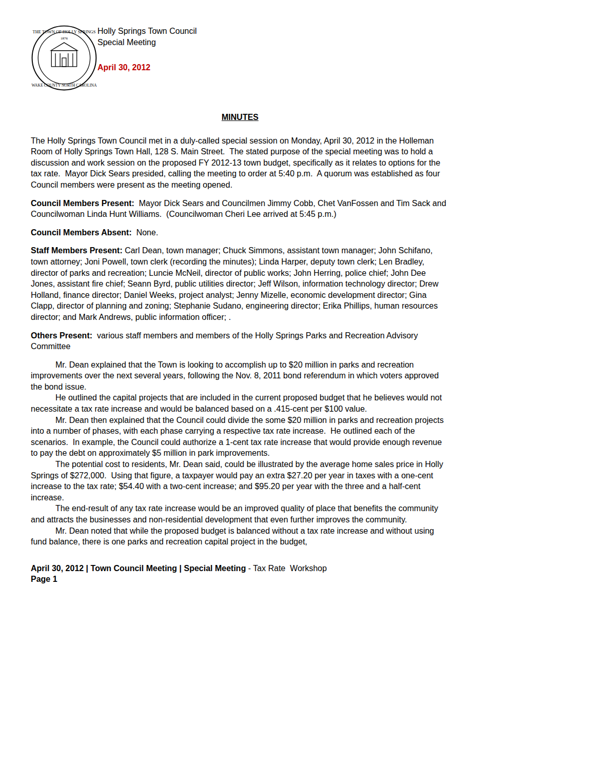Holly Springs Town Council
Special Meeting
April 30, 2012
MINUTES
The Holly Springs Town Council met in a duly-called special session on Monday, April 30, 2012 in the Holleman Room of Holly Springs Town Hall, 128 S. Main Street. The stated purpose of the special meeting was to hold a discussion and work session on the proposed FY 2012-13 town budget, specifically as it relates to options for the tax rate. Mayor Dick Sears presided, calling the meeting to order at 5:40 p.m. A quorum was established as four Council members were present as the meeting opened.
Council Members Present: Mayor Dick Sears and Councilmen Jimmy Cobb, Chet VanFossen and Tim Sack and Councilwoman Linda Hunt Williams. (Councilwoman Cheri Lee arrived at 5:45 p.m.)
Council Members Absent: None.
Staff Members Present: Carl Dean, town manager; Chuck Simmons, assistant town manager; John Schifano, town attorney; Joni Powell, town clerk (recording the minutes); Linda Harper, deputy town clerk; Len Bradley, director of parks and recreation; Luncie McNeil, director of public works; John Herring, police chief; John Dee Jones, assistant fire chief; Seann Byrd, public utilities director; Jeff Wilson, information technology director; Drew Holland, finance director; Daniel Weeks, project analyst; Jenny Mizelle, economic development director; Gina Clapp, director of planning and zoning; Stephanie Sudano, engineering director; Erika Phillips, human resources director; and Mark Andrews, public information officer; .
Others Present: various staff members and members of the Holly Springs Parks and Recreation Advisory Committee
Mr. Dean explained that the Town is looking to accomplish up to $20 million in parks and recreation improvements over the next several years, following the Nov. 8, 2011 bond referendum in which voters approved the bond issue.
He outlined the capital projects that are included in the current proposed budget that he believes would not necessitate a tax rate increase and would be balanced based on a .415-cent per $100 value.
Mr. Dean then explained that the Council could divide the some $20 million in parks and recreation projects into a number of phases, with each phase carrying a respective tax rate increase. He outlined each of the scenarios. In example, the Council could authorize a 1-cent tax rate increase that would provide enough revenue to pay the debt on approximately $5 million in park improvements.
The potential cost to residents, Mr. Dean said, could be illustrated by the average home sales price in Holly Springs of $272,000. Using that figure, a taxpayer would pay an extra $27.20 per year in taxes with a one-cent increase to the tax rate; $54.40 with a two-cent increase; and $95.20 per year with the three and a half-cent increase.
The end-result of any tax rate increase would be an improved quality of place that benefits the community and attracts the businesses and non-residential development that even further improves the community.
Mr. Dean noted that while the proposed budget is balanced without a tax rate increase and without using fund balance, there is one parks and recreation capital project in the budget,
April 30, 2012 | Town Council Meeting | Special Meeting - Tax Rate Workshop
Page 1